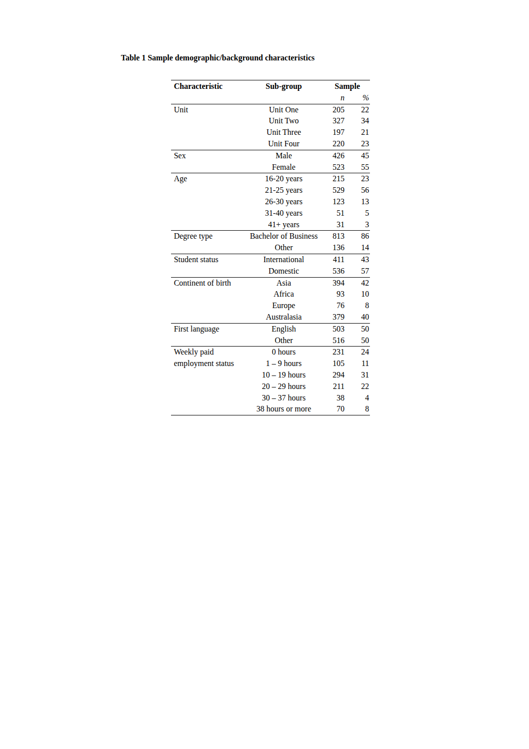Table 1 Sample demographic/background characteristics
| Characteristic | Sub-group | Sample |
| --- | --- | --- |
| | | n | % |
| Unit | Unit One | 205 | 22 |
| | Unit Two | 327 | 34 |
| | Unit Three | 197 | 21 |
| | Unit Four | 220 | 23 |
| Sex | Male | 426 | 45 |
| | Female | 523 | 55 |
| Age | 16-20 years | 215 | 23 |
| | 21-25 years | 529 | 56 |
| | 26-30 years | 123 | 13 |
| | 31-40 years | 51 | 5 |
| | 41+ years | 31 | 3 |
| Degree type | Bachelor of Business | 813 | 86 |
| | Other | 136 | 14 |
| Student status | International | 411 | 43 |
| | Domestic | 536 | 57 |
| Continent of birth | Asia | 394 | 42 |
| | Africa | 93 | 10 |
| | Europe | 76 | 8 |
| | Australasia | 379 | 40 |
| First language | English | 503 | 50 |
| | Other | 516 | 50 |
| Weekly paid | 0 hours | 231 | 24 |
| employment status | 1 – 9 hours | 105 | 11 |
| | 10 – 19 hours | 294 | 31 |
| | 20 – 29 hours | 211 | 22 |
| | 30 – 37 hours | 38 | 4 |
| | 38 hours or more | 70 | 8 |